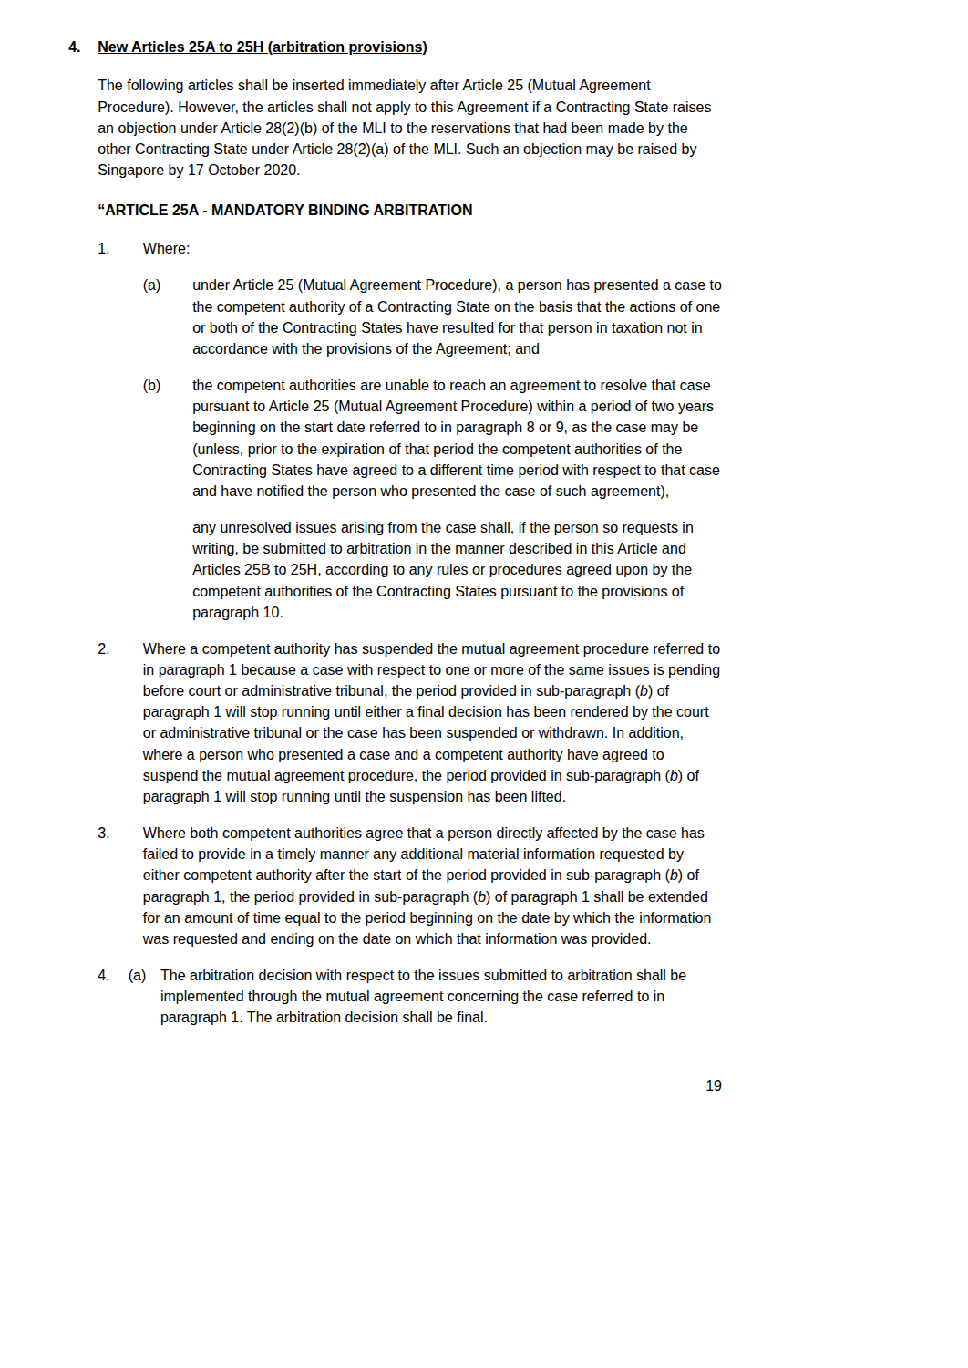4. New Articles 25A to 25H (arbitration provisions)
The following articles shall be inserted immediately after Article 25 (Mutual Agreement Procedure). However, the articles shall not apply to this Agreement if a Contracting State raises an objection under Article 28(2)(b) of the MLI to the reservations that had been made by the other Contracting State under Article 28(2)(a) of the MLI. Such an objection may be raised by Singapore by 17 October 2020.
“ARTICLE 25A - MANDATORY BINDING ARBITRATION
1. Where:
(a) under Article 25 (Mutual Agreement Procedure), a person has presented a case to the competent authority of a Contracting State on the basis that the actions of one or both of the Contracting States have resulted for that person in taxation not in accordance with the provisions of the Agreement; and
(b) the competent authorities are unable to reach an agreement to resolve that case pursuant to Article 25 (Mutual Agreement Procedure) within a period of two years beginning on the start date referred to in paragraph 8 or 9, as the case may be (unless, prior to the expiration of that period the competent authorities of the Contracting States have agreed to a different time period with respect to that case and have notified the person who presented the case of such agreement),
any unresolved issues arising from the case shall, if the person so requests in writing, be submitted to arbitration in the manner described in this Article and Articles 25B to 25H, according to any rules or procedures agreed upon by the competent authorities of the Contracting States pursuant to the provisions of paragraph 10.
2. Where a competent authority has suspended the mutual agreement procedure referred to in paragraph 1 because a case with respect to one or more of the same issues is pending before court or administrative tribunal, the period provided in sub-paragraph (b) of paragraph 1 will stop running until either a final decision has been rendered by the court or administrative tribunal or the case has been suspended or withdrawn. In addition, where a person who presented a case and a competent authority have agreed to suspend the mutual agreement procedure, the period provided in sub-paragraph (b) of paragraph 1 will stop running until the suspension has been lifted.
3. Where both competent authorities agree that a person directly affected by the case has failed to provide in a timely manner any additional material information requested by either competent authority after the start of the period provided in sub-paragraph (b) of paragraph 1, the period provided in sub-paragraph (b) of paragraph 1 shall be extended for an amount of time equal to the period beginning on the date by which the information was requested and ending on the date on which that information was provided.
4. (a) The arbitration decision with respect to the issues submitted to arbitration shall be implemented through the mutual agreement concerning the case referred to in paragraph 1. The arbitration decision shall be final.
19